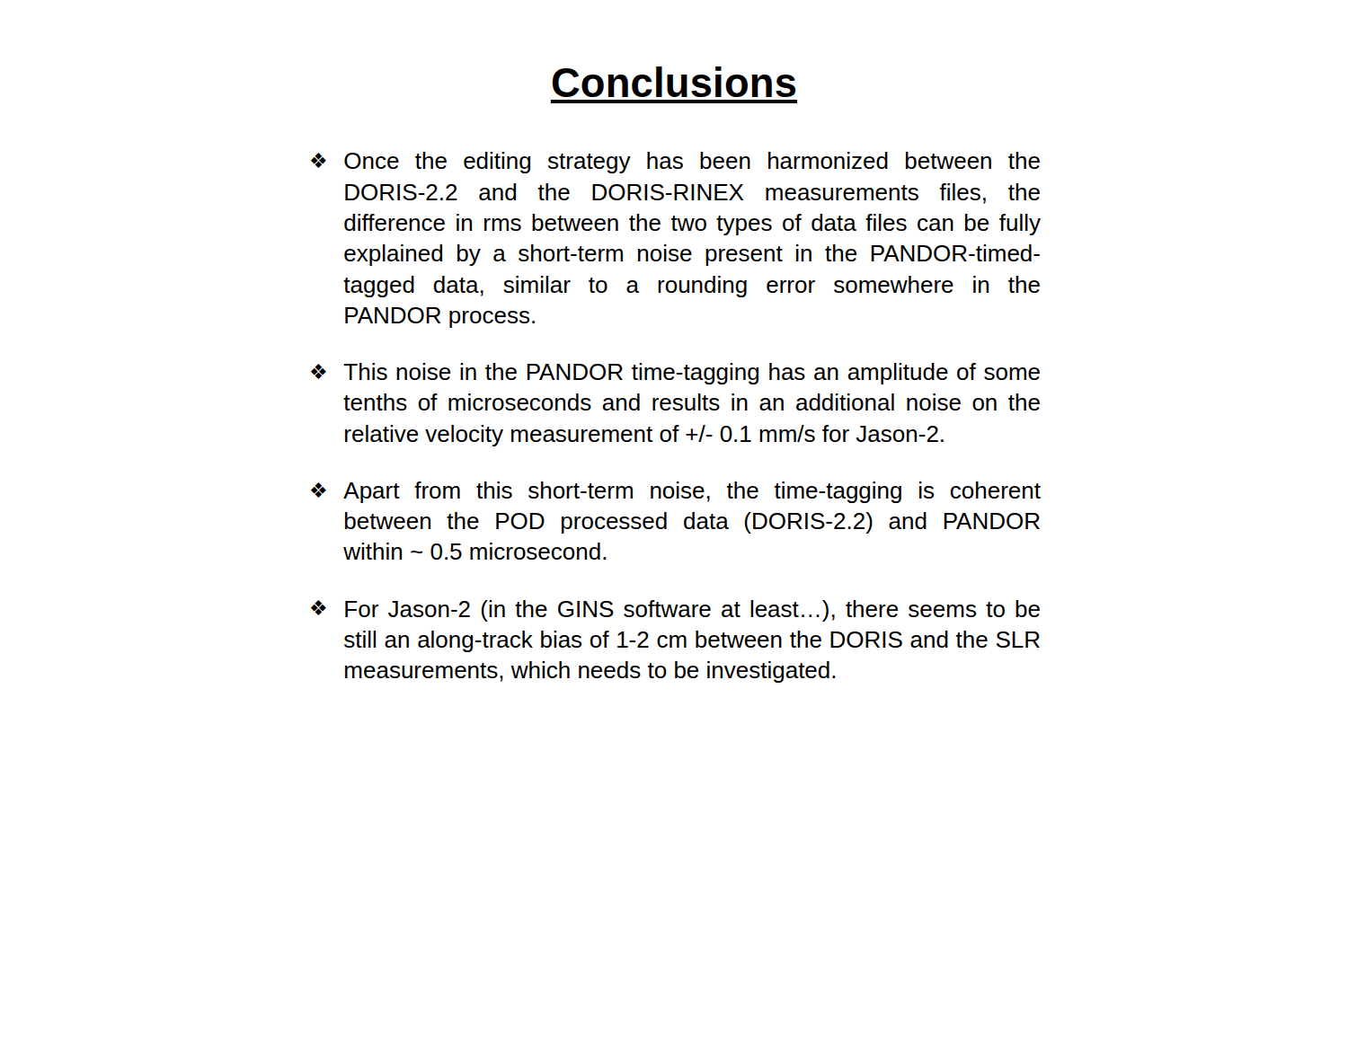Conclusions
Once the editing strategy has been harmonized between the DORIS-2.2 and the DORIS-RINEX measurements files, the difference in rms between the two types of data files can be fully explained by a short-term noise present in the PANDOR-timed-tagged data, similar to a rounding error somewhere in the PANDOR process.
This noise in the PANDOR time-tagging has an amplitude of some tenths of microseconds and results in an additional noise on the relative velocity measurement of +/- 0.1 mm/s for Jason-2.
Apart from this short-term noise, the time-tagging is coherent between the POD processed data (DORIS-2.2) and PANDOR within ~ 0.5 microsecond.
For Jason-2 (in the GINS software at least…), there seems to be still an along-track bias of 1-2 cm between the DORIS and the SLR measurements, which needs to be investigated.